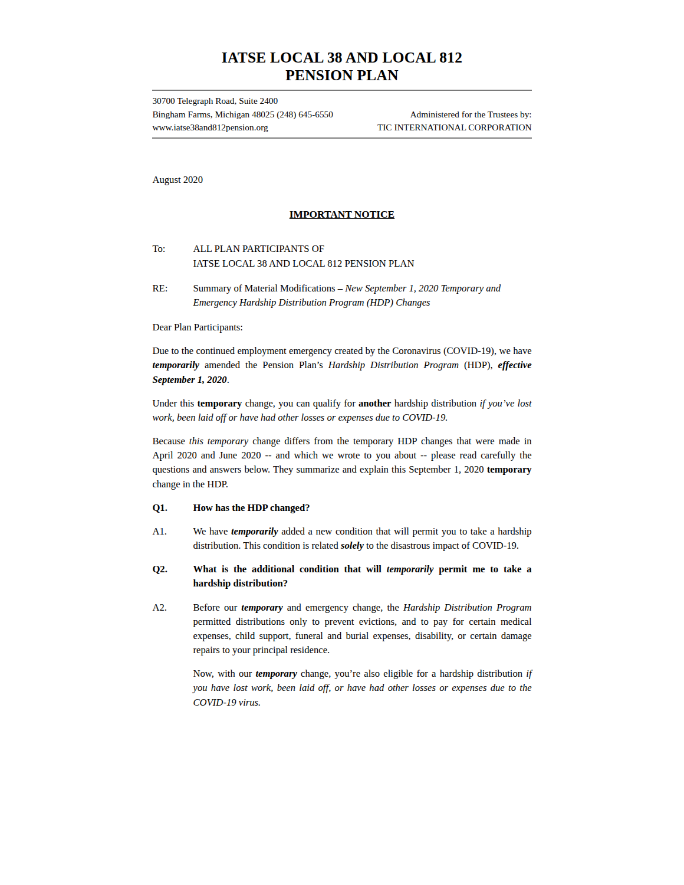IATSE LOCAL 38 AND LOCAL 812
PENSION PLAN
| 30700 Telegraph Road, Suite 2400 | |
| Bingham Farms, Michigan 48025 (248) 645-6550 | Administered for the Trustees by: |
| www.iatse38and812pension.org | TIC INTERNATIONAL CORPORATION |
August 2020
IMPORTANT NOTICE
| To: | ALL PLAN PARTICIPANTS OF IATSE LOCAL 38 AND LOCAL 812 PENSION PLAN |
| RE: | Summary of Material Modifications – New September 1, 2020 Temporary and Emergency Hardship Distribution Program (HDP) Changes |
Dear Plan Participants:
Due to the continued employment emergency created by the Coronavirus (COVID-19), we have temporarily amended the Pension Plan’s Hardship Distribution Program (HDP), effective September 1, 2020.
Under this temporary change, you can qualify for another hardship distribution if you’ve lost work, been laid off or have had other losses or expenses due to COVID-19.
Because this temporary change differs from the temporary HDP changes that were made in April 2020 and June 2020 -- and which we wrote to you about -- please read carefully the questions and answers below. They summarize and explain this September 1, 2020 temporary change in the HDP.
| Q1. | How has the HDP changed? |
| A1. | We have temporarily added a new condition that will permit you to take a hardship distribution. This condition is related solely to the disastrous impact of COVID-19. |
| Q2. | What is the additional condition that will temporarily permit me to take a hardship distribution? |
| A2. | Before our temporary and emergency change, the Hardship Distribution Program permitted distributions only to prevent evictions, and to pay for certain medical expenses, child support, funeral and burial expenses, disability, or certain damage repairs to your principal residence. Now, with our temporary change, you’re also eligible for a hardship distribution if you have lost work, been laid off, or have had other losses or expenses due to the COVID-19 virus. |